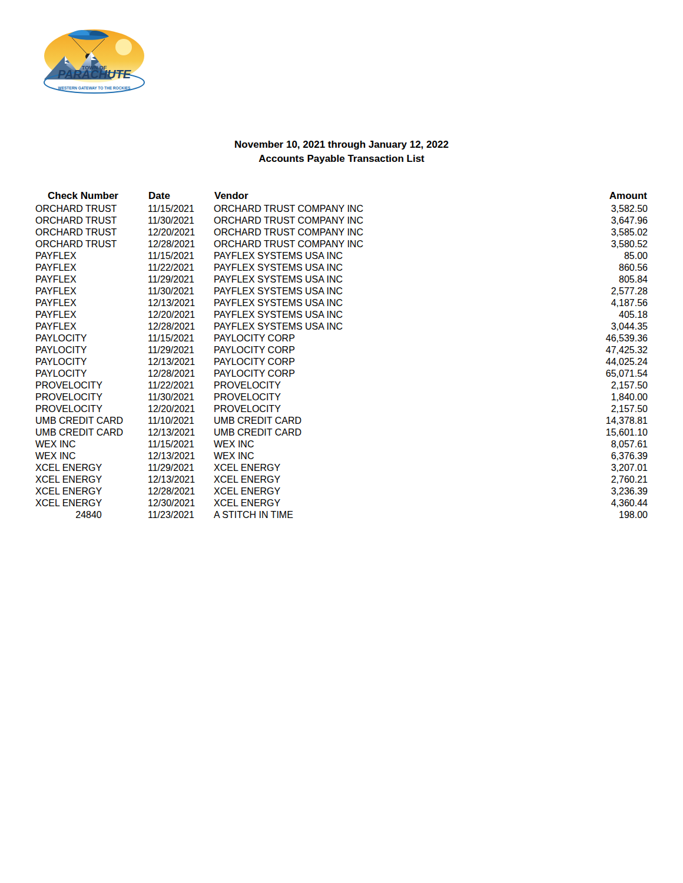TOWN OF PARACHUTE WESTERN GATEWAY TO THE ROCKIES
November 10, 2021 through January 12, 2022
Accounts Payable Transaction List
| Check Number | Date | Vendor | Amount |
| --- | --- | --- | --- |
| ORCHARD TRUST | 11/15/2021 | ORCHARD TRUST COMPANY INC | 3,582.50 |
| ORCHARD TRUST | 11/30/2021 | ORCHARD TRUST COMPANY INC | 3,647.96 |
| ORCHARD TRUST | 12/20/2021 | ORCHARD TRUST COMPANY INC | 3,585.02 |
| ORCHARD TRUST | 12/28/2021 | ORCHARD TRUST COMPANY INC | 3,580.52 |
| PAYFLEX | 11/15/2021 | PAYFLEX SYSTEMS USA INC | 85.00 |
| PAYFLEX | 11/22/2021 | PAYFLEX SYSTEMS USA INC | 860.56 |
| PAYFLEX | 11/29/2021 | PAYFLEX SYSTEMS USA INC | 805.84 |
| PAYFLEX | 11/30/2021 | PAYFLEX SYSTEMS USA INC | 2,577.28 |
| PAYFLEX | 12/13/2021 | PAYFLEX SYSTEMS USA INC | 4,187.56 |
| PAYFLEX | 12/20/2021 | PAYFLEX SYSTEMS USA INC | 405.18 |
| PAYFLEX | 12/28/2021 | PAYFLEX SYSTEMS USA INC | 3,044.35 |
| PAYLOCITY | 11/15/2021 | PAYLOCITY CORP | 46,539.36 |
| PAYLOCITY | 11/29/2021 | PAYLOCITY CORP | 47,425.32 |
| PAYLOCITY | 12/13/2021 | PAYLOCITY CORP | 44,025.24 |
| PAYLOCITY | 12/28/2021 | PAYLOCITY CORP | 65,071.54 |
| PROVELOCITY | 11/22/2021 | PROVELOCITY | 2,157.50 |
| PROVELOCITY | 11/30/2021 | PROVELOCITY | 1,840.00 |
| PROVELOCITY | 12/20/2021 | PROVELOCITY | 2,157.50 |
| UMB CREDIT CARD | 11/10/2021 | UMB CREDIT CARD | 14,378.81 |
| UMB CREDIT CARD | 12/13/2021 | UMB CREDIT CARD | 15,601.10 |
| WEX INC | 11/15/2021 | WEX INC | 8,057.61 |
| WEX INC | 12/13/2021 | WEX INC | 6,376.39 |
| XCEL ENERGY | 11/29/2021 | XCEL ENERGY | 3,207.01 |
| XCEL ENERGY | 12/13/2021 | XCEL ENERGY | 2,760.21 |
| XCEL ENERGY | 12/28/2021 | XCEL ENERGY | 3,236.39 |
| XCEL ENERGY | 12/30/2021 | XCEL ENERGY | 4,360.44 |
| 24840 | 11/23/2021 | A STITCH IN TIME | 198.00 |